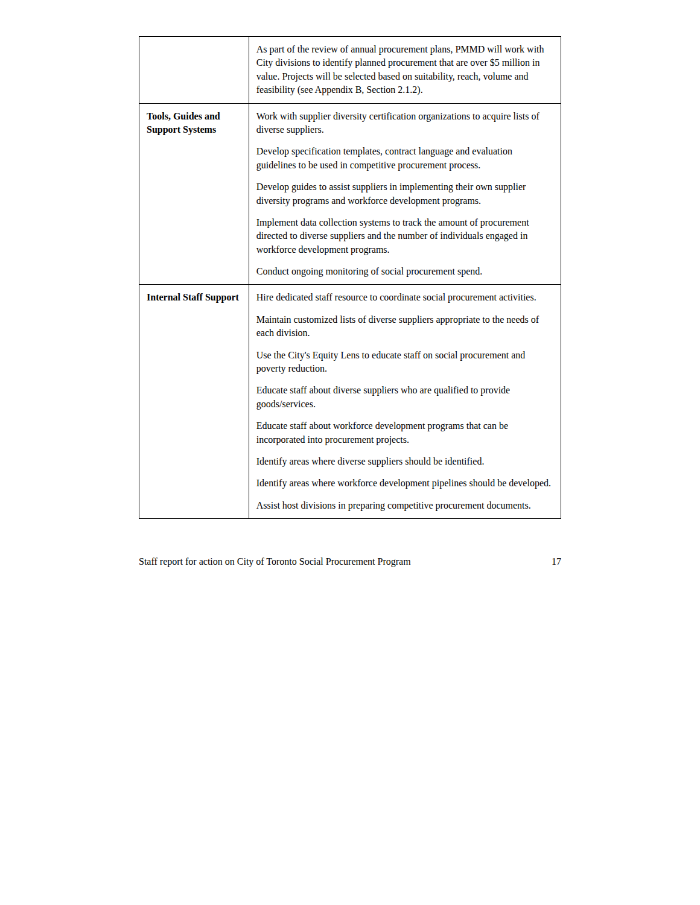| | As part of the review of annual procurement plans, PMMD will work with City divisions to identify planned procurement that are over $5 million in value. Projects will be selected based on suitability, reach, volume and feasibility (see Appendix B, Section 2.1.2). |
| Tools, Guides and Support Systems | Work with supplier diversity certification organizations to acquire lists of diverse suppliers. Develop specification templates, contract language and evaluation guidelines to be used in competitive procurement process. Develop guides to assist suppliers in implementing their own supplier diversity programs and workforce development programs. Implement data collection systems to track the amount of procurement directed to diverse suppliers and the number of individuals engaged in workforce development programs. Conduct ongoing monitoring of social procurement spend. |
| Internal Staff Support | Hire dedicated staff resource to coordinate social procurement activities. Maintain customized lists of diverse suppliers appropriate to the needs of each division. Use the City's Equity Lens to educate staff on social procurement and poverty reduction. Educate staff about diverse suppliers who are qualified to provide goods/services. Educate staff about workforce development programs that can be incorporated into procurement projects. Identify areas where diverse suppliers should be identified. Identify areas where workforce development pipelines should be developed. Assist host divisions in preparing competitive procurement documents. |
Staff report for action on City of Toronto Social Procurement Program 17